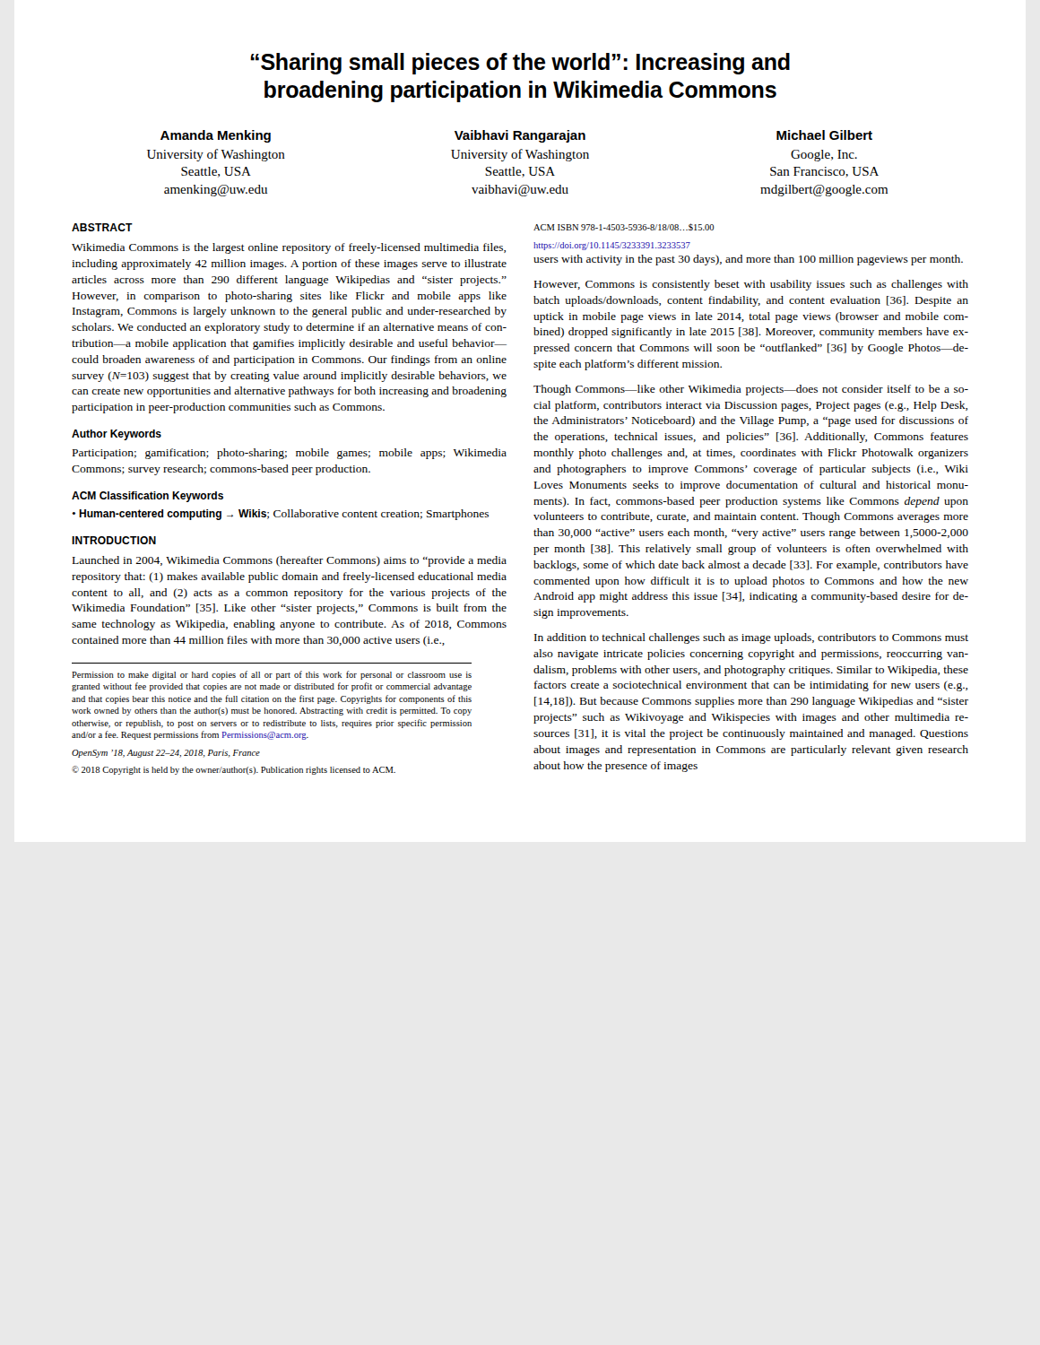“Sharing small pieces of the world”: Increasing and
broadening participation in Wikimedia Commons
Amanda Menking
University of Washington
Seattle, USA
amenking@uw.edu
Vaibhavi Rangarajan
University of Washington
Seattle, USA
vaibhavi@uw.edu
Michael Gilbert
Google, Inc.
San Francisco, USA
mdgilbert@google.com
Abstract
Wikimedia Commons is the largest online repository of freely-licensed multimedia files, including approximately 42 million images. A portion of these images serve to illustrate articles across more than 290 different language Wikipedias and “sister projects.” However, in comparison to photo-sharing sites like Flickr and mobile apps like Instagram, Commons is largely unknown to the general public and under-researched by scholars. We conducted an exploratory study to determine if an alternative means of contribution—a mobile application that gamifies implicitly desirable and useful behavior—could broaden awareness of and participation in Commons. Our findings from an online survey (N=103) suggest that by creating value around implicitly desirable behaviors, we can create new opportunities and alternative pathways for both increasing and broadening participation in peer-production communities such as Commons.
Author Keywords
Participation; gamification; photo-sharing; mobile games; mobile apps; Wikimedia Commons; survey research; commons-based peer production.
ACM Classification Keywords
• Human-centered computing → Wikis; Collaborative content creation; Smartphones
Introduction
Launched in 2004, Wikimedia Commons (hereafter Commons) aims to “provide a media repository that: (1) makes available public domain and freely-licensed educational media content to all, and (2) acts as a common repository for the various projects of the Wikimedia Foundation” [35]. Like other “sister projects,” Commons is built from the same technology as Wikipedia, enabling anyone to contribute. As of 2018, Commons contained more than 44 million files with more than 30,000 active users (i.e.,
Permission to make digital or hard copies of all or part of this work for personal or classroom use is granted without fee provided that copies are not made or distributed for profit or commercial advantage and that copies bear this notice and the full citation on the first page. Copyrights for components of this work owned by others than the author(s) must be honored. Abstracting with credit is permitted. To copy otherwise, or republish, to post on servers or to redistribute to lists, requires prior specific permission and/or a fee. Request permissions from Permissions@acm.org.
OpenSym ’18, August 22–24, 2018, Paris, France
© 2018 Copyright is held by the owner/author(s). Publication rights licensed to ACM.
ACM ISBN 978-1-4503-5936-8/18/08…$15.00
https://doi.org/10.1145/3233391.3233537
users with activity in the past 30 days), and more than 100 million pageviews per month.
However, Commons is consistently beset with usability issues such as challenges with batch uploads/downloads, content findability, and content evaluation [36]. Despite an uptick in mobile page views in late 2014, total page views (browser and mobile combined) dropped significantly in late 2015 [38]. Moreover, community members have expressed concern that Commons will soon be “outflanked” [36] by Google Photos—despite each platform’s different mission.
Though Commons—like other Wikimedia projects—does not consider itself to be a social platform, contributors interact via Discussion pages, Project pages (e.g., Help Desk, the Administrators’ Noticeboard) and the Village Pump, a “page used for discussions of the operations, technical issues, and policies” [36]. Additionally, Commons features monthly photo challenges and, at times, coordinates with Flickr Photowalk organizers and photographers to improve Commons’ coverage of particular subjects (i.e., Wiki Loves Monuments seeks to improve documentation of cultural and historical monuments). In fact, commons-based peer production systems like Commons depend upon volunteers to contribute, curate, and maintain content. Though Commons averages more than 30,000 “active” users each month, “very active” users range between 1,5000-2,000 per month [38]. This relatively small group of volunteers is often overwhelmed with backlogs, some of which date back almost a decade [33]. For example, contributors have commented upon how difficult it is to upload photos to Commons and how the new Android app might address this issue [34], indicating a community-based desire for design improvements.
In addition to technical challenges such as image uploads, contributors to Commons must also navigate intricate policies concerning copyright and permissions, reoccurring vandalism, problems with other users, and photography critiques. Similar to Wikipedia, these factors create a sociotechnical environment that can be intimidating for new users (e.g., [14,18]). But because Commons supplies more than 290 language Wikipedias and “sister projects” such as Wikivoyage and Wikispecies with images and other multimedia resources [31], it is vital the project be continuously maintained and managed. Questions about images and representation in Commons are particularly relevant given research about how the presence of images